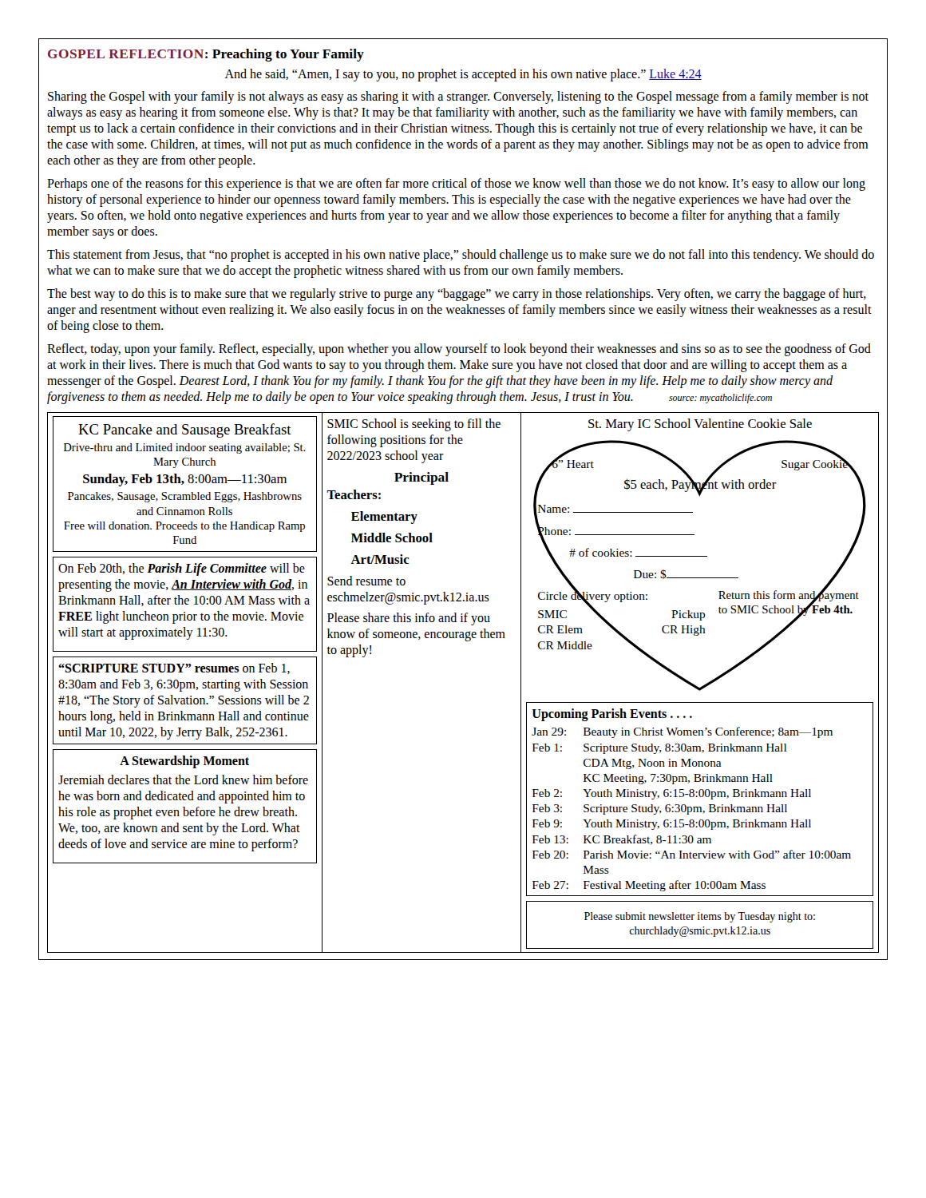GOSPEL REFLECTION: Preaching to Your Family
And he said, “Amen, I say to you, no prophet is accepted in his own native place.” Luke 4:24
Sharing the Gospel with your family is not always as easy as sharing it with a stranger. Conversely, listening to the Gospel message from a family member is not always as easy as hearing it from someone else. Why is that? It may be that familiarity with another, such as the familiarity we have with family members, can tempt us to lack a certain confidence in their convictions and in their Christian witness. Though this is certainly not true of every relationship we have, it can be the case with some. Children, at times, will not put as much confidence in the words of a parent as they may another. Siblings may not be as open to advice from each other as they are from other people.
Perhaps one of the reasons for this experience is that we are often far more critical of those we know well than those we do not know. It’s easy to allow our long history of personal experience to hinder our openness toward family members. This is especially the case with the negative experiences we have had over the years. So often, we hold onto negative experiences and hurts from year to year and we allow those experiences to become a filter for anything that a family member says or does.
This statement from Jesus, that “no prophet is accepted in his own native place,” should challenge us to make sure we do not fall into this tendency. We should do what we can to make sure that we do accept the prophetic witness shared with us from our own family members.
The best way to do this is to make sure that we regularly strive to purge any “baggage” we carry in those relationships. Very often, we carry the baggage of hurt, anger and resentment without even realizing it. We also easily focus in on the weaknesses of family members since we easily witness their weaknesses as a result of being close to them.
Reflect, today, upon your family. Reflect, especially, upon whether you allow yourself to look beyond their weaknesses and sins so as to see the goodness of God at work in their lives. There is much that God wants to say to you through them. Make sure you have not closed that door and are willing to accept them as a messenger of the Gospel. Dearest Lord, I thank You for my family. I thank You for the gift that they have been in my life. Help me to daily show mercy and forgiveness to them as needed. Help me to daily be open to Your voice speaking through them. Jesus, I trust in You. source: mycatholiclife.com
| KC Pancake and Sausage Breakfast Drive-thru and Limited indoor seating available; St. Mary Church Sunday, Feb 13th, 8:00am—11:30am Pancakes, Sausage, Scrambled Eggs, Hashbrowns and Cinnamon Rolls Free will donation. Proceeds to the Handicap Ramp Fund On Feb 20th, the Parish Life Committee will be presenting the movie, An Interview with God , in Brinkmann Hall, after the 10:00 AM Mass with a FREE light luncheon prior to the movie. Movie will start at approximately 11:30. “SCRIPTURE STUDY” resumes on Feb 1, 8:30am and Feb 3, 6:30pm, starting with Session #18, “The Story of Salvation.” Sessions will be 2 hours long, held in Brinkmann Hall and continue until Mar 10, 2022, by Jerry Balk, 252-2361. A Stewardship Moment Jeremiah declares that the Lord knew him before he was born and dedicated and appointed him to his role as prophet even before he drew breath. We, too, are known and sent by the Lord. What deeds of love and service are mine to perform? | SMIC School is seeking to fill the following positions for the 2022/2023 school year Principal Teachers: Elementary Middle School Art/Music Send resume to eschmelzer@smic.pvt.k12.ia.us Please share this info and if you know of someone, encourage them to apply! | St. Mary IC School Valentine Cookie Sale 6” Heart Sugar Cookie $5 each, Payment with order Name: Phone: # of cookies: Due: $ Circle delivery option: SMIC Pickup CR Elem CR High CR Middle Return this form and payment to SMIC School by Feb 4th. Upcoming Parish Events . . . . / Jan 29: / Beauty in Christ Women’s Conference; 8am—1pm / / Feb 1: / Scripture Study, 8:30am, Brinkmann Hall / / / CDA Mtg, Noon in Monona / / / KC Meeting, 7:30pm, Brinkmann Hall / / Feb 2: / Youth Ministry, 6:15-8:00pm, Brinkmann Hall / / Feb 3: / Scripture Study, 6:30pm, Brinkmann Hall / / Feb 9: / Youth Ministry, 6:15-8:00pm, Brinkmann Hall / / Feb 13: / KC Breakfast, 8-11:30 am / / Feb 20: / Parish Movie: “An Interview with God” after 10:00am Mass / / Feb 27: / Festival Meeting after 10:00am Mass / Please submit newsletter items by Tuesday night to: churchlady@smic.pvt.k12.ia.us |